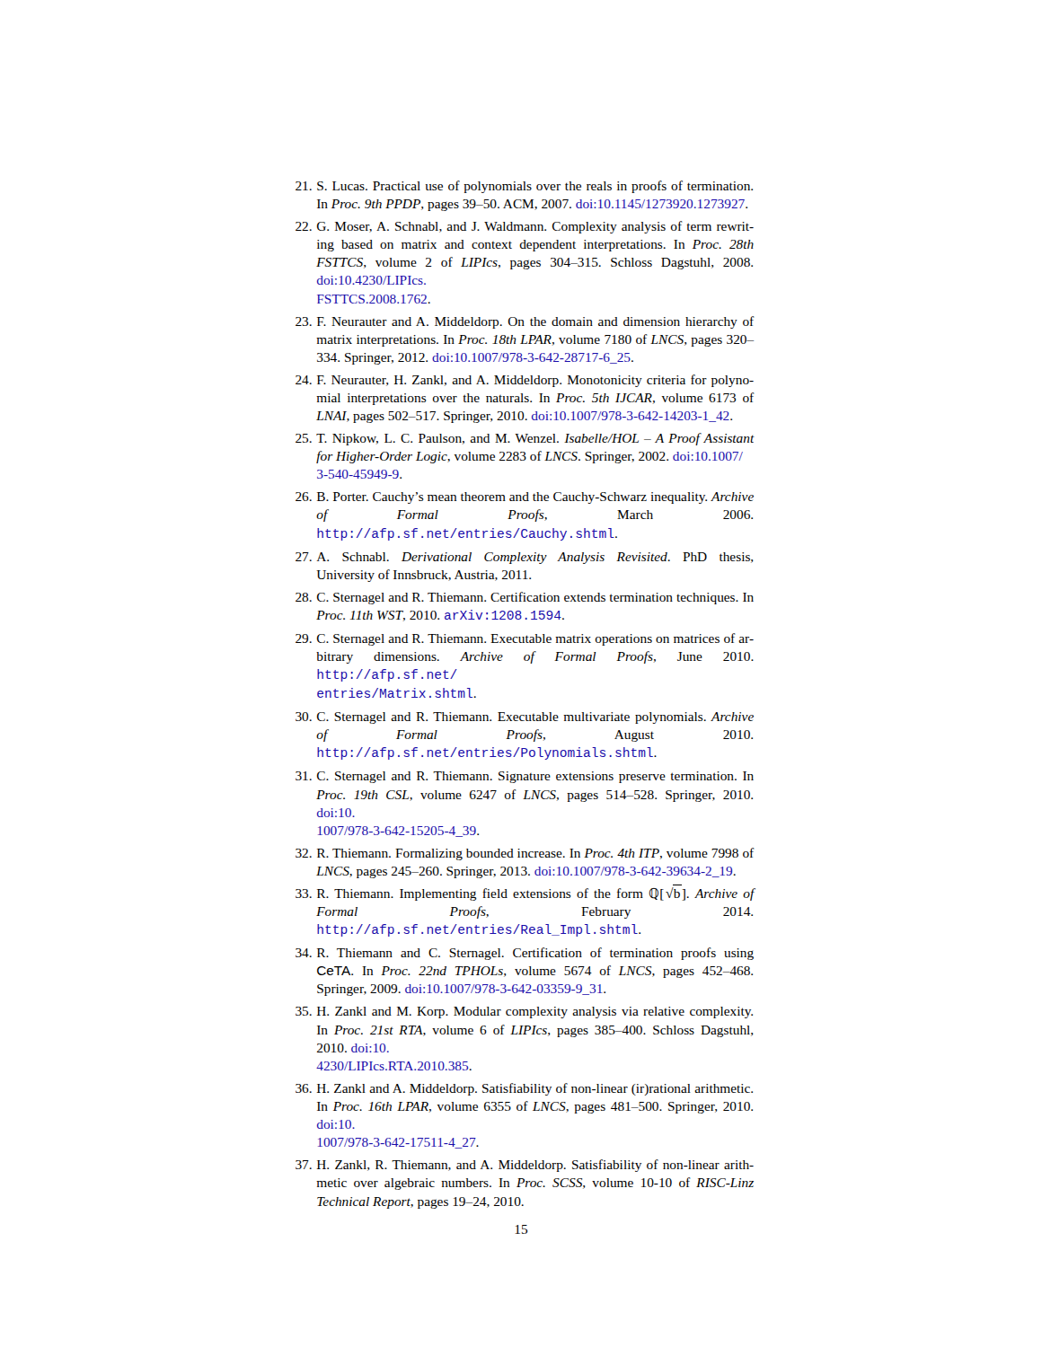21. S. Lucas. Practical use of polynomials over the reals in proofs of termination. In Proc. 9th PPDP, pages 39–50. ACM, 2007. doi:10.1145/1273920.1273927.
22. G. Moser, A. Schnabl, and J. Waldmann. Complexity analysis of term rewriting based on matrix and context dependent interpretations. In Proc. 28th FSTTCS, volume 2 of LIPIcs, pages 304–315. Schloss Dagstuhl, 2008. doi:10.4230/LIPIcs.
FSTTCS.2008.1762.
23. F. Neurauter and A. Middeldorp. On the domain and dimension hierarchy of matrix interpretations. In Proc. 18th LPAR, volume 7180 of LNCS, pages 320–334. Springer, 2012. doi:10.1007/978-3-642-28717-6_25.
24. F. Neurauter, H. Zankl, and A. Middeldorp. Monotonicity criteria for polynomial interpretations over the naturals. In Proc. 5th IJCAR, volume 6173 of LNAI, pages 502–517. Springer, 2010. doi:10.1007/978-3-642-14203-1_42.
25. T. Nipkow, L. C. Paulson, and M. Wenzel. Isabelle/HOL – A Proof Assistant for Higher-Order Logic, volume 2283 of LNCS. Springer, 2002. doi:10.1007/
3-540-45949-9.
26. B. Porter. Cauchy’s mean theorem and the Cauchy-Schwarz inequality. Archive of Formal Proofs, March 2006. http://afp.sf.net/entries/Cauchy.shtml.
27. A. Schnabl. Derivational Complexity Analysis Revisited. PhD thesis, University of Innsbruck, Austria, 2011.
28. C. Sternagel and R. Thiemann. Certification extends termination techniques. In Proc. 11th WST, 2010. arXiv:1208.1594.
29. C. Sternagel and R. Thiemann. Executable matrix operations on matrices of arbitrary dimensions. Archive of Formal Proofs, June 2010. http://afp.sf.net/
entries/Matrix.shtml.
30. C. Sternagel and R. Thiemann. Executable multivariate polynomials. Archive of Formal Proofs, August 2010. http://afp.sf.net/entries/Polynomials.shtml.
31. C. Sternagel and R. Thiemann. Signature extensions preserve termination. In Proc. 19th CSL, volume 6247 of LNCS, pages 514–528. Springer, 2010. doi:10.
1007/978-3-642-15205-4_39.
32. R. Thiemann. Formalizing bounded increase. In Proc. 4th ITP, volume 7998 of LNCS, pages 245–260. Springer, 2013. doi:10.1007/978-3-642-39634-2_19.
33. R. Thiemann. Implementing field extensions of the form ℚ[b]. Archive of Formal Proofs, February 2014. http://afp.sf.net/entries/Real_Impl.shtml.
34. R. Thiemann and C. Sternagel. Certification of termination proofs using CeTA. In Proc. 22nd TPHOLs, volume 5674 of LNCS, pages 452–468. Springer, 2009. doi:10.1007/978-3-642-03359-9_31.
35. H. Zankl and M. Korp. Modular complexity analysis via relative complexity. In Proc. 21st RTA, volume 6 of LIPIcs, pages 385–400. Schloss Dagstuhl, 2010. doi:10.
4230/LIPIcs.RTA.2010.385.
36. H. Zankl and A. Middeldorp. Satisfiability of non-linear (ir)rational arithmetic. In Proc. 16th LPAR, volume 6355 of LNCS, pages 481–500. Springer, 2010. doi:10.
1007/978-3-642-17511-4_27.
37. H. Zankl, R. Thiemann, and A. Middeldorp. Satisfiability of non-linear arithmetic over algebraic numbers. In Proc. SCSS, volume 10-10 of RISC-Linz Technical Report, pages 19–24, 2010.
15